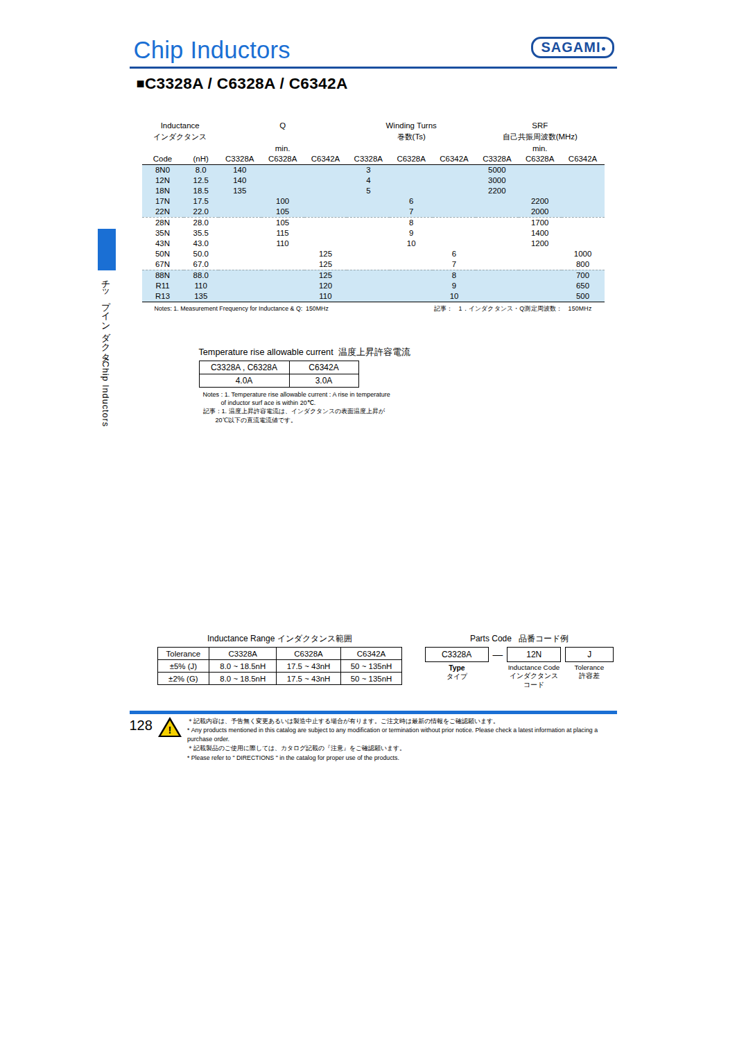SAGAMI
Chip Inductors
■C3328A / C6328A / C6342A
チップインダクタ/Chip Inductors
| Inductance | Q | Winding Turns | SRF |
| --- | --- | --- | --- |
| インダクタンス | | 巻数(Ts) | 自己共振周波数(MHz) |
| | min. | | min. |
| Code | (nH) | C3328A | C6328A | C6342A | C3328A | C6328A | C6342A | C3328A | C6328A | C6342A |
| 8N0 | 8.0 | 140 | | | 3 | | | 5000 | | |
| 12N | 12.5 | 140 | | | 4 | | | 3000 | | |
| 18N | 18.5 | 135 | | | 5 | | | 2200 | | |
| 17N | 17.5 | | 100 | | | 6 | | | 2200 | |
| 22N | 22.0 | | 105 | | | 7 | | | 2000 | |
| 28N | 28.0 | | 105 | | | 8 | | | 1700 | |
| 35N | 35.5 | | 115 | | | 9 | | | 1400 | |
| 43N | 43.0 | | 110 | | | 10 | | | 1200 | |
| 50N | 50.0 | | | 125 | | | 6 | | | 1000 |
| 67N | 67.0 | | | 125 | | | 7 | | | 800 |
| 88N | 88.0 | | | 125 | | | 8 | | | 700 |
| R11 | 110 | | | 120 | | | 9 | | | 650 |
| R13 | 135 | | | 110 | | | 10 | | | 500 |
Notes: 1. Measurement Frequency for Inductance & Q: 150MHz
記事： 1．インダクタンス・Q測定周波数： 150MHz
Temperature rise allowable current 温度上昇許容電流
| C3328A , C6328A | C6342A |
| 4.0A | 3.0A |
Notes : 1. Temperature rise allowable current : A rise in temperature of inductor surf ace is within 20℃. 記事：1. 温度上昇許容電流は、インダクタンスの表面温度上昇が 20℃以下の直流電流値です。
Inductance Range インダクタンス範囲
| Tolerance | C3328A | C6328A | C6342A |
| --- | --- | --- | --- |
| ±5% (J) | 8.0 ~ 18.5nH | 17.5 ~ 43nH | 50 ~ 135nH |
| ±2% (G) | 8.0 ~ 18.5nH | 17.5 ~ 43nH | 50 ~ 135nH |
Parts Code 品番コード例
C3328A
—
12N
J
Type
タイプ
Inductance Code
インダクタンスコード
Tolerance
許容差
128
!
＊記載内容は、予告無く変更あるいは製造中止する場合が有ります。ご注文時は最新の情報をご確認願います。
* Any products mentioned in this catalog are subject to any modification or termination without prior notice. Please check a latest information at placing a purchase order.
＊記載製品のご使用に際しては、カタログ記載の『注意』をご確認願います。
* Please refer to " DIRECTIONS " in the catalog for proper use of the products.